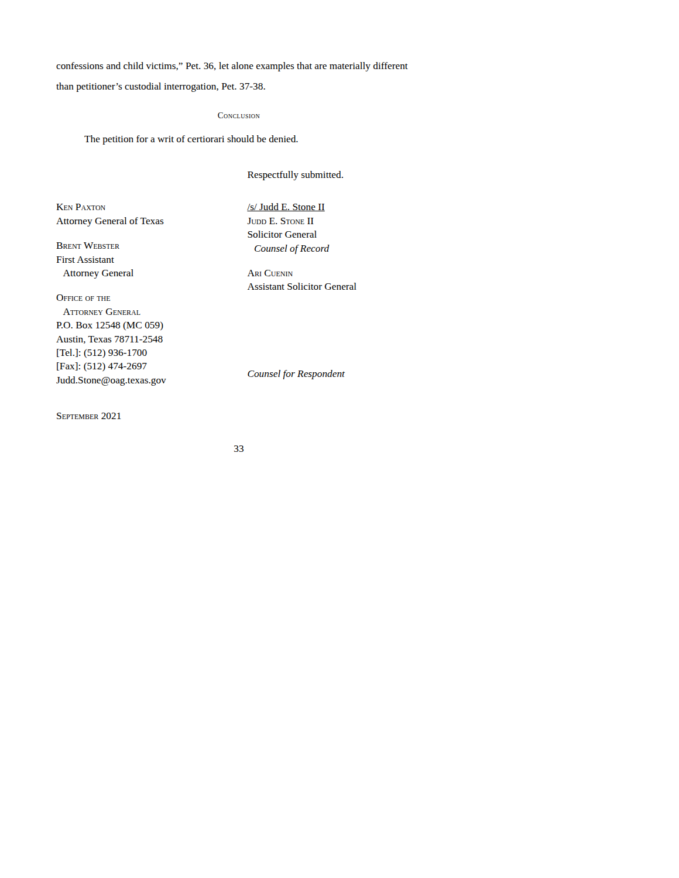confessions and child victims,” Pet. 36, let alone examples that are materially different than petitioner’s custodial interrogation, Pet. 37-38.
Conclusion
The petition for a writ of certiorari should be denied.
Respectfully submitted.
Ken Paxton
Attorney General of Texas
Brent Webster
First Assistant
Attorney General
Office of the
Attorney General
P.O. Box 12548 (MC 059)
Austin, Texas 78711-2548
[Tel.]: (512) 936-1700
[Fax]: (512) 474-2697
Judd.Stone@oag.texas.gov
/s/ Judd E. Stone II
Judd E. Stone II
Solicitor General
Counsel of Record
Ari Cuenin
Assistant Solicitor General
Counsel for Respondent
September 2021
33